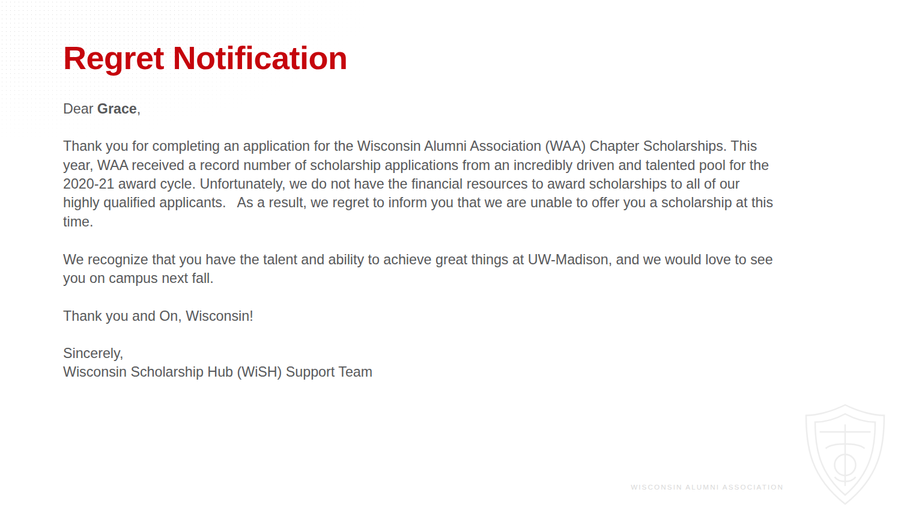Regret Notification
Dear Grace,
Thank you for completing an application for the Wisconsin Alumni Association (WAA) Chapter Scholarships. This year, WAA received a record number of scholarship applications from an incredibly driven and talented pool for the 2020-21 award cycle. Unfortunately, we do not have the financial resources to award scholarships to all of our highly qualified applicants. As a result, we regret to inform you that we are unable to offer you a scholarship at this time.
We recognize that you have the talent and ability to achieve great things at UW-Madison, and we would love to see you on campus next fall.
Thank you and On, Wisconsin!
Sincerely,
Wisconsin Scholarship Hub (WiSH) Support Team
WISCONSIN ALUMNI ASSOCIATION